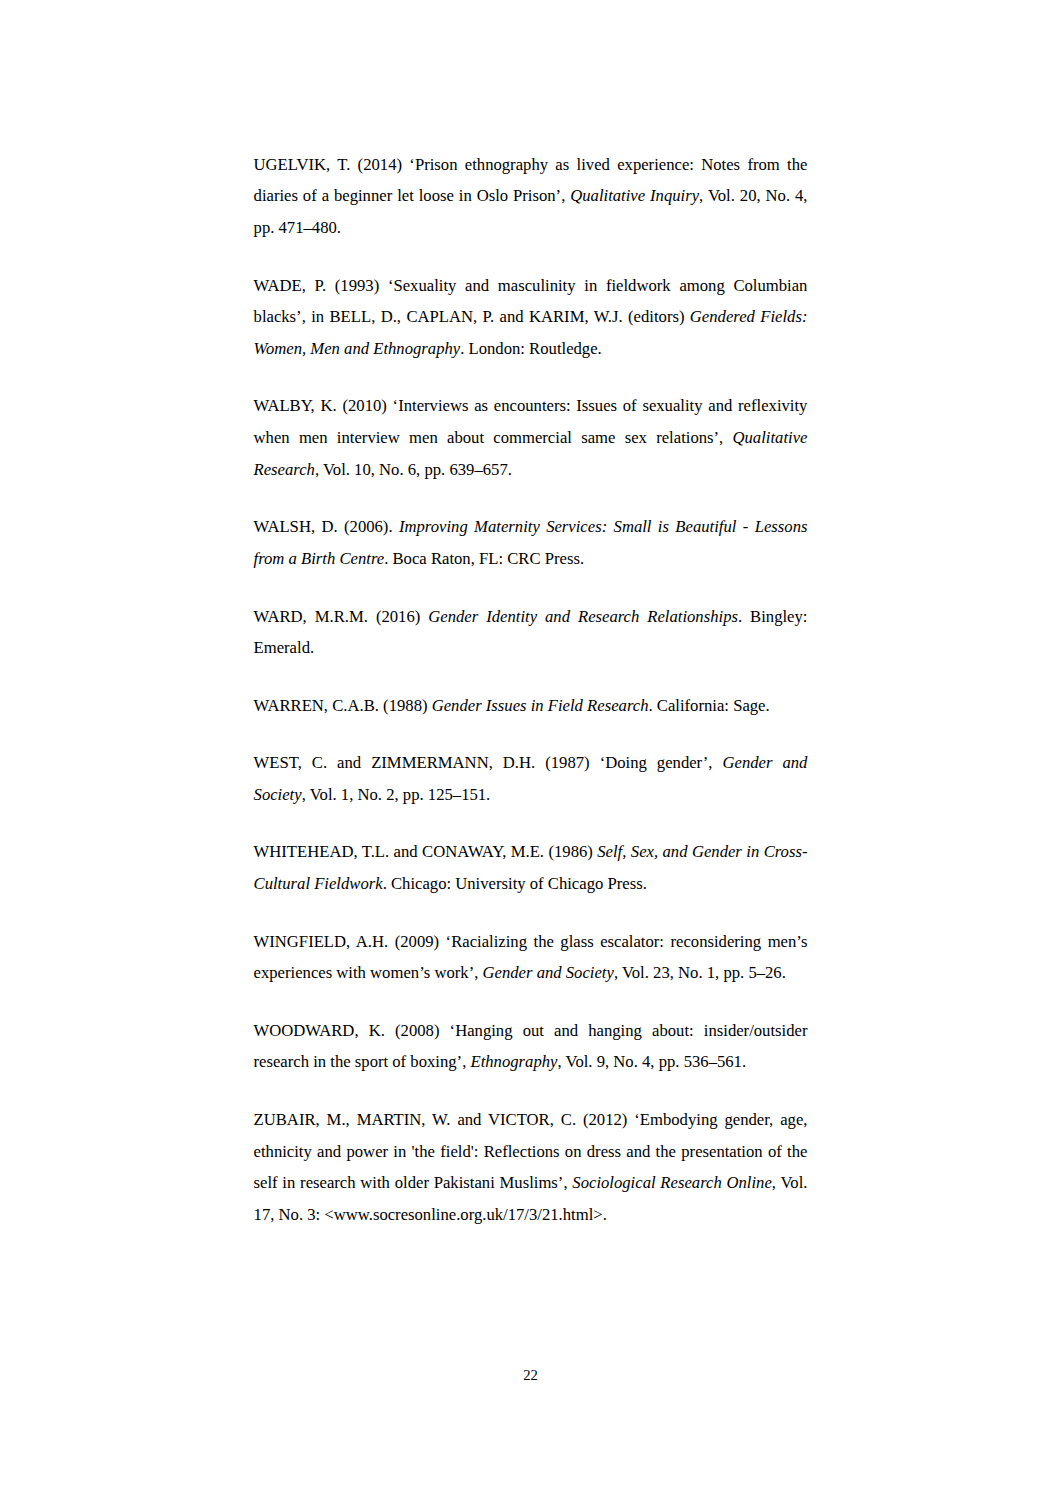UGELVIK, T. (2014) ‘Prison ethnography as lived experience: Notes from the diaries of a beginner let loose in Oslo Prison’, Qualitative Inquiry, Vol. 20, No. 4, pp. 471–480.
WADE, P. (1993) ‘Sexuality and masculinity in fieldwork among Columbian blacks’, in BELL, D., CAPLAN, P. and KARIM, W.J. (editors) Gendered Fields: Women, Men and Ethnography. London: Routledge.
WALBY, K. (2010) ‘Interviews as encounters: Issues of sexuality and reflexivity when men interview men about commercial same sex relations’, Qualitative Research, Vol. 10, No. 6, pp. 639–657.
WALSH, D. (2006). Improving Maternity Services: Small is Beautiful - Lessons from a Birth Centre. Boca Raton, FL: CRC Press.
WARD, M.R.M. (2016) Gender Identity and Research Relationships. Bingley: Emerald.
WARREN, C.A.B. (1988) Gender Issues in Field Research. California: Sage.
WEST, C. and ZIMMERMANN, D.H. (1987) ‘Doing gender’, Gender and Society, Vol. 1, No. 2, pp. 125–151.
WHITEHEAD, T.L. and CONAWAY, M.E. (1986) Self, Sex, and Gender in Cross-Cultural Fieldwork. Chicago: University of Chicago Press.
WINGFIELD, A.H. (2009) ‘Racializing the glass escalator: reconsidering men’s experiences with women’s work’, Gender and Society, Vol. 23, No. 1, pp. 5–26.
WOODWARD, K. (2008) ‘Hanging out and hanging about: insider/outsider research in the sport of boxing’, Ethnography, Vol. 9, No. 4, pp. 536–561.
ZUBAIR, M., MARTIN, W. and VICTOR, C. (2012) ‘Embodying gender, age, ethnicity and power in 'the field': Reflections on dress and the presentation of the self in research with older Pakistani Muslims’, Sociological Research Online, Vol. 17, No. 3: <www.socresonline.org.uk/17/3/21.html>.
22